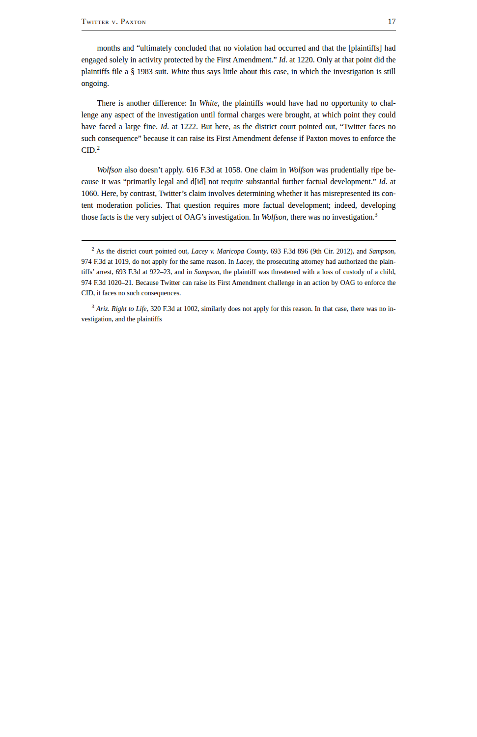Twitter v. Paxton 17
months and “ultimately concluded that no violation had occurred and that the [plaintiffs] had engaged solely in activity protected by the First Amendment.” Id. at 1220. Only at that point did the plaintiffs file a § 1983 suit. White thus says little about this case, in which the investigation is still ongoing.
There is another difference: In White, the plaintiffs would have had no opportunity to challenge any aspect of the investigation until formal charges were brought, at which point they could have faced a large fine. Id. at 1222. But here, as the district court pointed out, “Twitter faces no such consequence” because it can raise its First Amendment defense if Paxton moves to enforce the CID.2
Wolfson also doesn’t apply. 616 F.3d at 1058. One claim in Wolfson was prudentially ripe because it was “primarily legal and d[id] not require substantial further factual development.” Id. at 1060. Here, by contrast, Twitter’s claim involves determining whether it has misrepresented its content moderation policies. That question requires more factual development; indeed, developing those facts is the very subject of OAG’s investigation. In Wolfson, there was no investigation.3
2 As the district court pointed out, Lacey v. Maricopa County, 693 F.3d 896 (9th Cir. 2012), and Sampson, 974 F.3d at 1019, do not apply for the same reason. In Lacey, the prosecuting attorney had authorized the plaintiffs’ arrest, 693 F.3d at 922–23, and in Sampson, the plaintiff was threatened with a loss of custody of a child, 974 F.3d 1020–21. Because Twitter can raise its First Amendment challenge in an action by OAG to enforce the CID, it faces no such consequences.
3 Ariz. Right to Life, 320 F.3d at 1002, similarly does not apply for this reason. In that case, there was no investigation, and the plaintiffs